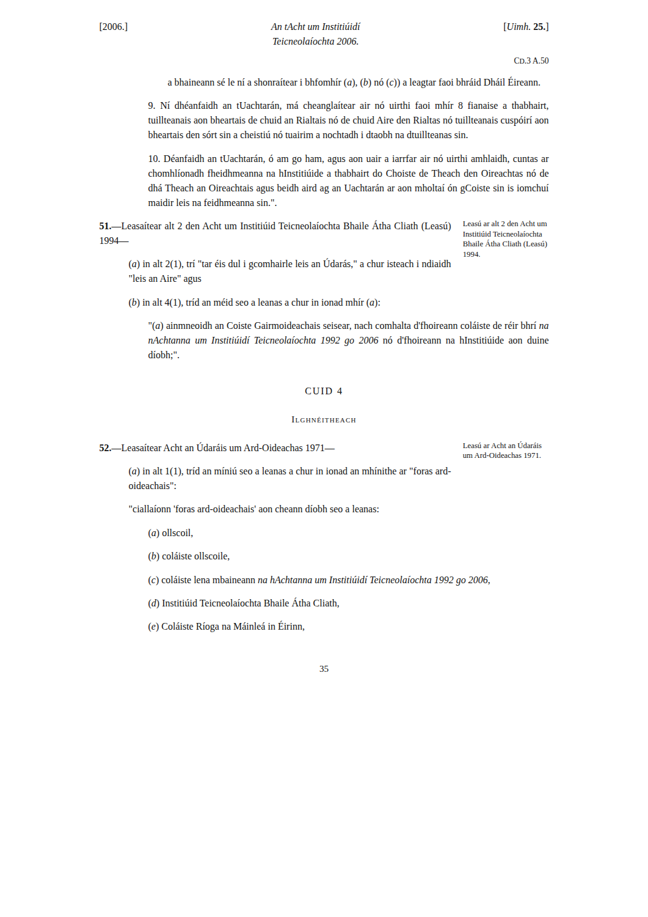[2006.] An tAcht um Institiúidí
Teicneolaíochta 2006. [Uimh. 25.]
CD.3 A.50
a bhaineann sé le ní a shonraítear i bhfomhír (a), (b) nó (c)) a leagtar faoi bhráid Dháil Éireann.
9. Ní dhéanfaidh an tUachtarán, má cheanglaítear air nó uirthi faoi mhír 8 fianaise a thabhairt, tuillteanais aon bheartais de chuid an Rialtais nó de chuid Aire den Rialtas nó tuillteanais cuspóirí aon bheartais den sórt sin a cheistiú nó tuairim a nochtadh i dtaobh na dtuillteanas sin.
10. Déanfaidh an tUachtarán, ó am go ham, agus aon uair a iarrfar air nó uirthi amhlaidh, cuntas ar chomhlíonadh fheidhmeanna na hInstitiúide a thabhairt do Choiste de Theach den Oireachtas nó de dhá Theach an Oireachtais agus beidh aird ag an Uachtarán ar aon mholtaí ón gCoiste sin is iomchuí maidir leis na feidhmeanna sin.".
Leasú ar alt 2 den Acht um Institiúid Teicneolaíochta Bhaile Átha Cliath (Leasú) 1994.
51.—Leasaítear alt 2 den Acht um Institiúid Teicneolaíochta Bhaile Átha Cliath (Leasú) 1994—
(a) in alt 2(1), trí "tar éis dul i gcomhairle leis an Údarás," a chur isteach i ndiaidh "leis an Aire" agus
(b) in alt 4(1), tríd an méid seo a leanas a chur in ionad mhír (a):
"(a) ainmneoidh an Coiste Gairmoideachais seisear, nach comhalta d'fhoireann coláiste de réir bhrí na nAchtanna um Institiúidí Teicneolaíochta 1992 go 2006 nó d'fhoireann na hInstitiúide aon duine díobh;".
CUID 4
Ilghnéitheach
Leasú ar Acht an Údaráis um Ard-Oideachas 1971.
52.—Leasaítear Acht an Údaráis um Ard-Oideachas 1971—
(a) in alt 1(1), tríd an míniú seo a leanas a chur in ionad an mhínithe ar "foras ard-oideachais":
"ciallaíonn 'foras ard-oideachais' aon cheann díobh seo a leanas:
(a) ollscoil,
(b) coláiste ollscoile,
(c) coláiste lena mbaineann na hAchtanna um Institiúidí Teicneolaíochta 1992 go 2006,
(d) Institiúid Teicneolaíochta Bhaile Átha Cliath,
(e) Coláiste Ríoga na Máinleá in Éirinn,
35